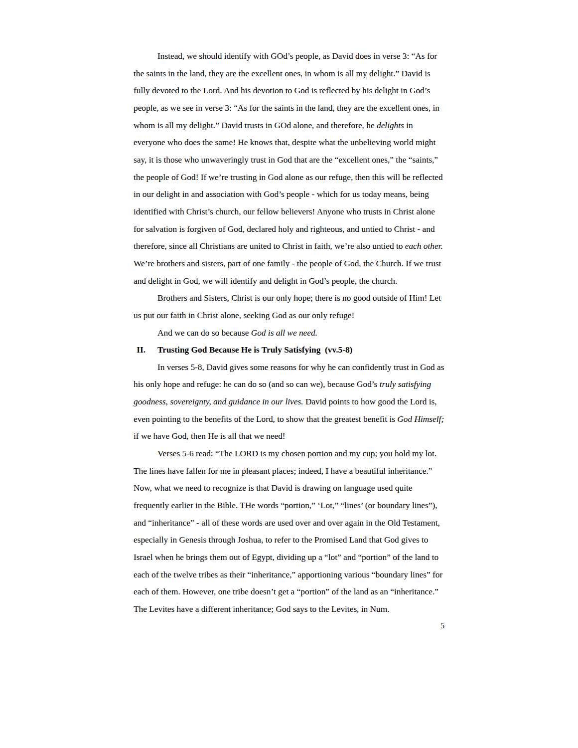Instead, we should identify with GOd’s people, as David does in verse 3: “As for the saints in the land, they are the excellent ones, in whom is all my delight.” David is fully devoted to the Lord. And his devotion to God is reflected by his delight in God’s people, as we see in verse 3: “As for the saints in the land, they are the excellent ones, in whom is all my delight.” David trusts in GOd alone, and therefore, he delights in everyone who does the same! He knows that, despite what the unbelieving world might say, it is those who unwaveringly trust in God that are the “excellent ones,” the “saints,” the people of God! If we’re trusting in God alone as our refuge, then this will be reflected in our delight in and association with God’s people - which for us today means, being identified with Christ’s church, our fellow believers! Anyone who trusts in Christ alone for salvation is forgiven of God, declared holy and righteous, and untied to Christ - and therefore, since all Christians are united to Christ in faith, we’re also untied to each other. We’re brothers and sisters, part of one family - the people of God, the Church. If we trust and delight in God, we will identify and delight in God’s people, the church.
Brothers and Sisters, Christ is our only hope; there is no good outside of Him! Let us put our faith in Christ alone, seeking God as our only refuge!
And we can do so because God is all we need.
II. Trusting God Because He is Truly Satisfying (vv.5-8)
In verses 5-8, David gives some reasons for why he can confidently trust in God as his only hope and refuge: he can do so (and so can we), because God’s truly satisfying goodness, sovereignty, and guidance in our lives. David points to how good the Lord is, even pointing to the benefits of the Lord, to show that the greatest benefit is God Himself; if we have God, then He is all that we need!
Verses 5-6 read: “The LORD is my chosen portion and my cup; you hold my lot. The lines have fallen for me in pleasant places; indeed, I have a beautiful inheritance.” Now, what we need to recognize is that David is drawing on language used quite frequently earlier in the Bible. THe words “portion,” ‘Lot,” “lines’ (or boundary lines”), and “inheritance” - all of these words are used over and over again in the Old Testament, especially in Genesis through Joshua, to refer to the Promised Land that God gives to Israel when he brings them out of Egypt, dividing up a “lot” and “portion” of the land to each of the twelve tribes as their “inheritance,” apportioning various “boundary lines” for each of them. However, one tribe doesn’t get a “portion” of the land as an “inheritance.” The Levites have a different inheritance; God says to the Levites, in Num.
5